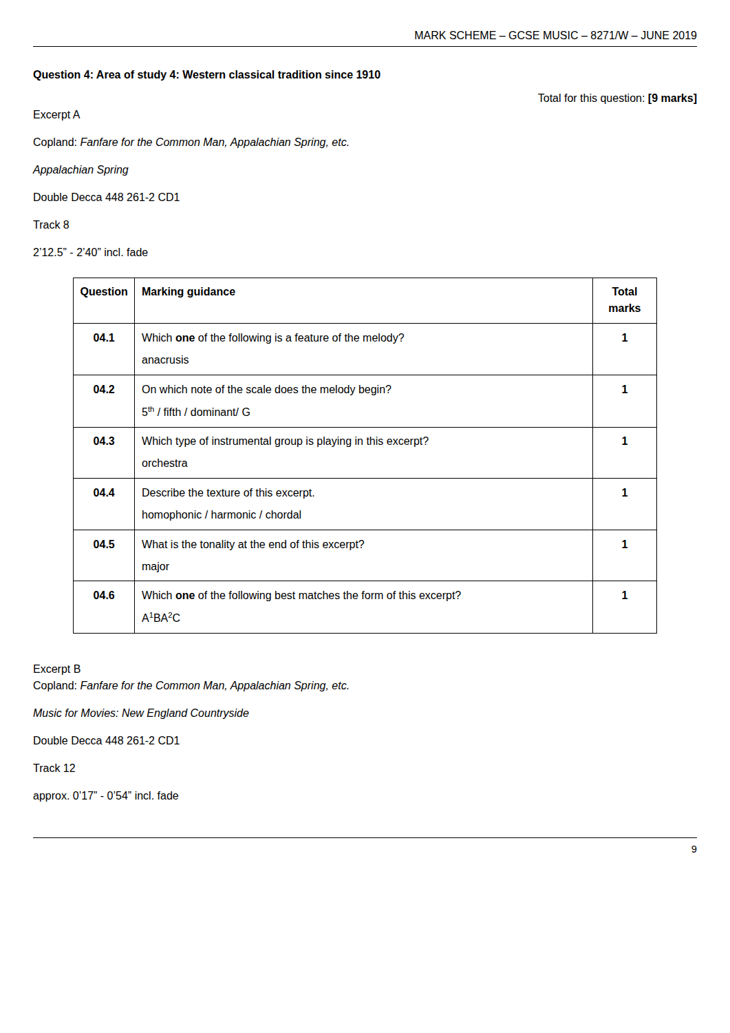MARK SCHEME – GCSE MUSIC – 8271/W – JUNE 2019
Question 4: Area of study 4: Western classical tradition since 1910
Total for this question: [9 marks]
Excerpt A
Copland: Fanfare for the Common Man, Appalachian Spring, etc.
Appalachian Spring
Double Decca 448 261-2 CD1
Track 8
2’12.5” - 2’40” incl. fade
| Question | Marking guidance | Total marks |
| --- | --- | --- |
| 04.1 | Which one of the following is a feature of the melody? anacrusis | 1 |
| 04.2 | On which note of the scale does the melody begin? 5 th / fifth / dominant/ G | 1 |
| 04.3 | Which type of instrumental group is playing in this excerpt? orchestra | 1 |
| 04.4 | Describe the texture of this excerpt. homophonic / harmonic / chordal | 1 |
| 04.5 | What is the tonality at the end of this excerpt? major | 1 |
| 04.6 | Which one of the following best matches the form of this excerpt? A 1 BA 2 C | 1 |
Excerpt B
Copland: Fanfare for the Common Man, Appalachian Spring, etc.
Music for Movies: New England Countryside
Double Decca 448 261-2 CD1
Track 12
approx. 0’17” - 0’54” incl. fade
9